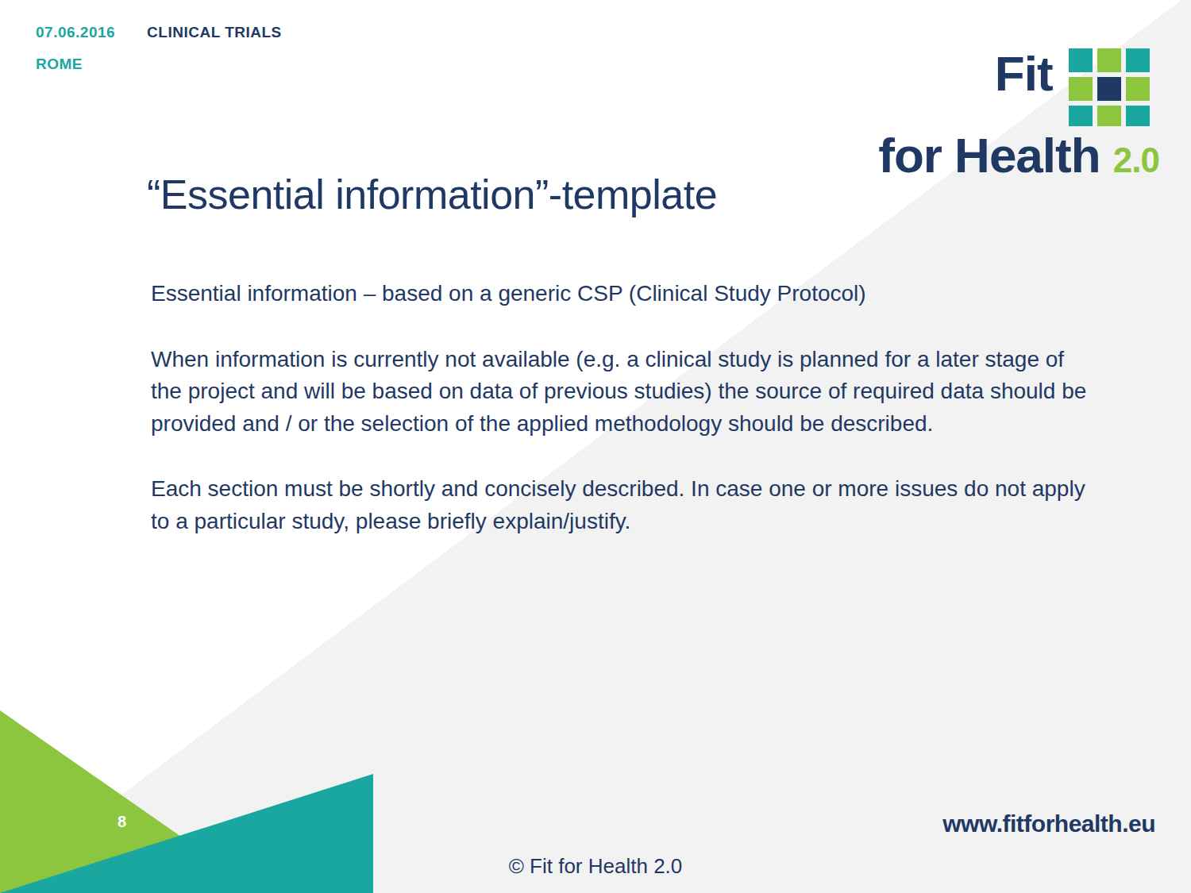07.06.2016 CLINICAL TRIALS ROME
Fit
for Health 2.0
“Essential information”-template
Essential information – based on a generic CSP (Clinical Study Protocol)
When information is currently not available (e.g. a clinical study is planned for a later stage of the project and will be based on data of previous studies) the source of required data should be provided and / or the selection of the applied methodology should be described.
Each section must be shortly and concisely described. In case one or more issues do not apply to a particular study, please briefly explain/justify.
8
© Fit for Health 2.0
www.fitforhealth.eu